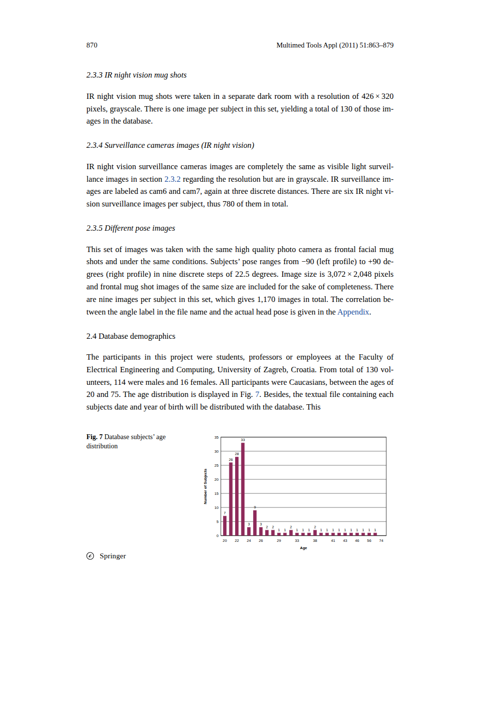870 Multimed Tools Appl (2011) 51:863–879
2.3.3 IR night vision mug shots
IR night vision mug shots were taken in a separate dark room with a resolution of 426 × 320 pixels, grayscale. There is one image per subject in this set, yielding a total of 130 of those images in the database.
2.3.4 Surveillance cameras images (IR night vision)
IR night vision surveillance cameras images are completely the same as visible light surveillance images in section 2.3.2 regarding the resolution but are in grayscale. IR surveillance images are labeled as cam6 and cam7, again at three discrete distances. There are six IR night vision surveillance images per subject, thus 780 of them in total.
2.3.5 Different pose images
This set of images was taken with the same high quality photo camera as frontal facial mug shots and under the same conditions. Subjects’ pose ranges from −90 (left profile) to +90 degrees (right profile) in nine discrete steps of 22.5 degrees. Image size is 3,072 × 2,048 pixels and frontal mug shot images of the same size are included for the sake of completeness. There are nine images per subject in this set, which gives 1,170 images in total. The correlation between the angle label in the file name and the actual head pose is given in the Appendix.
2.4 Database demographics
The participants in this project were students, professors or employees at the Faculty of Electrical Engineering and Computing, University of Zagreb, Croatia. From total of 130 volunteers, 114 were males and 16 females. All participants were Caucasians, between the ages of 20 and 75. The age distribution is displayed in Fig. 7. Besides, the textual file containing each subjects date and year of birth will be distributed with the database. This
Fig. 7 Database subjects’ age distribution
0 5 10 15 20 25 30 35 Number of Subjects 7 26 28 33 3 9 3 2 2 1 1 2 1 1 1 2 1 1 1 1 1 1 1 1 1 1 20 22 24 26 29 33 38 41 43 46 56 74 Age
Springer